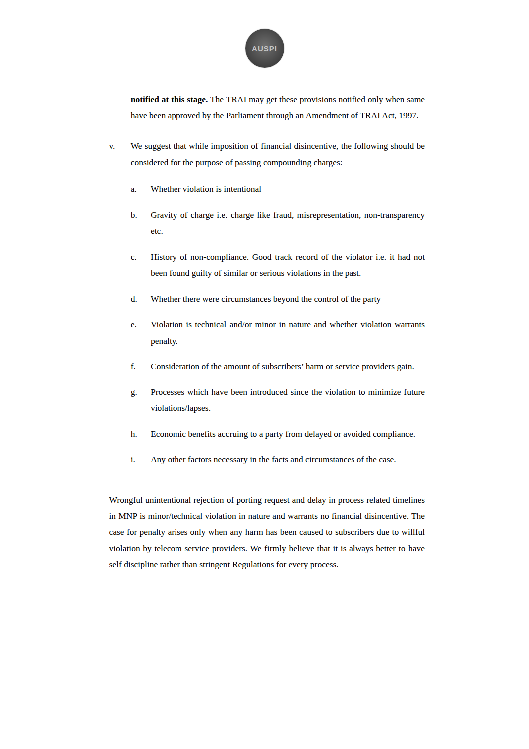notified at this stage. The TRAI may get these provisions notified only when same have been approved by the Parliament through an Amendment of TRAI Act, 1997.
v.
We suggest that while imposition of financial disincentive, the following should be considered for the purpose of passing compounding charges:
Whether violation is intentional
Gravity of charge i.e. charge like fraud, misrepresentation, non-transparency etc.
History of non-compliance. Good track record of the violator i.e. it had not been found guilty of similar or serious violations in the past.
Whether there were circumstances beyond the control of the party
Violation is technical and/or minor in nature and whether violation warrants penalty.
Consideration of the amount of subscribers’ harm or service providers gain.
Processes which have been introduced since the violation to minimize future violations/lapses.
Economic benefits accruing to a party from delayed or avoided compliance.
Any other factors necessary in the facts and circumstances of the case.
Wrongful unintentional rejection of porting request and delay in process related timelines in MNP is minor/technical violation in nature and warrants no financial disincentive. The case for penalty arises only when any harm has been caused to subscribers due to willful violation by telecom service providers. We firmly believe that it is always better to have self discipline rather than stringent Regulations for every process.